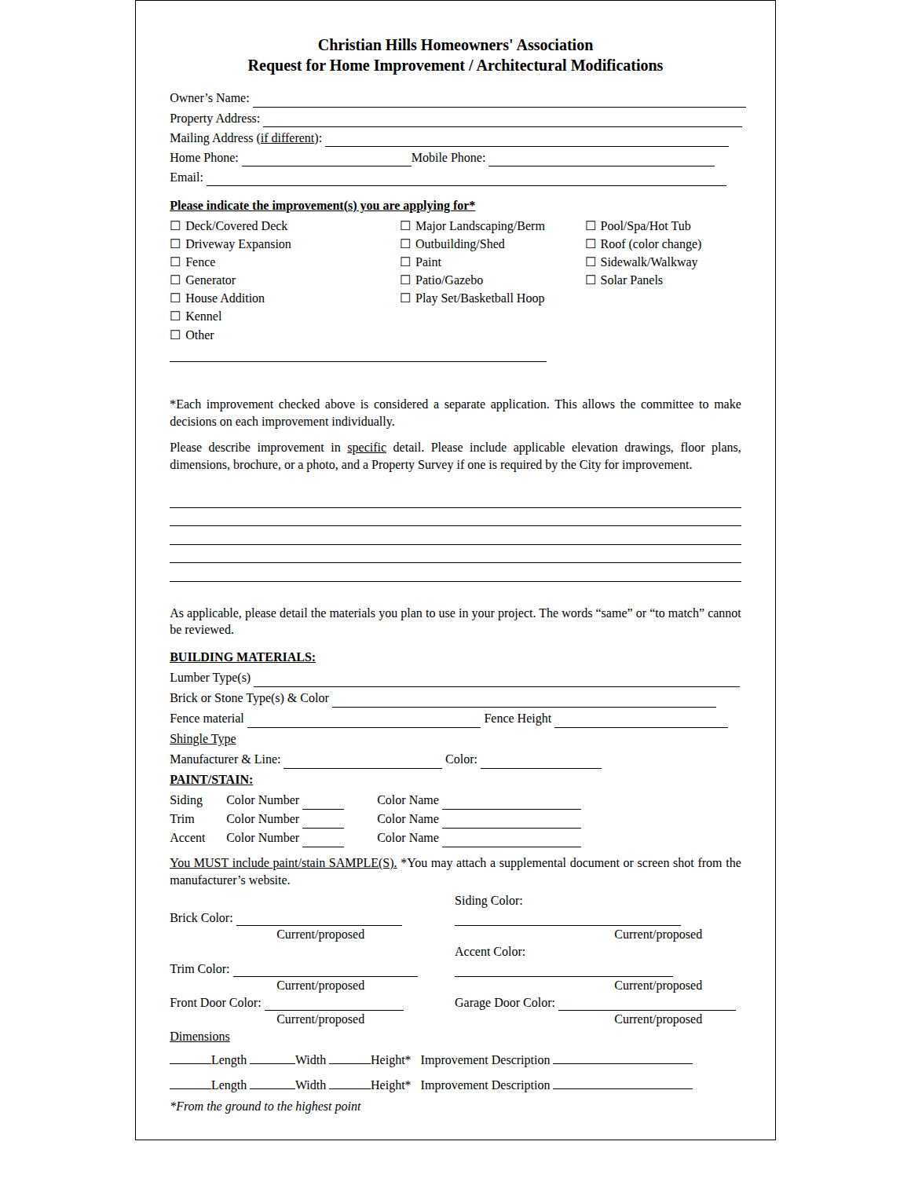Christian Hills Homeowners' Association
Request for Home Improvement / Architectural Modifications
Owner’s Name: Property Address: Mailing Address (if different): Home Phone: Mobile Phone: Email:
Please indicate the improvement(s) you are applying for*
Deck/Covered Deck
Driveway Expansion
Fence
Generator
House Addition
Kennel
Other
Major Landscaping/Berm
Outbuilding/Shed
Paint
Patio/Gazebo
Play Set/Basketball Hoop
Pool/Spa/Hot Tub
Roof (color change)
Sidewalk/Walkway
Solar Panels
*Each improvement checked above is considered a separate application. This allows the committee to make decisions on each improvement individually.
Please describe improvement in specific detail. Please include applicable elevation drawings, floor plans, dimensions, brochure, or a photo, and a Property Survey if one is required by the City for improvement.
As applicable, please detail the materials you plan to use in your project. The words “same” or “to match” cannot be reviewed.
BUILDING MATERIALS:
Lumber Type(s) Brick or Stone Type(s) & Color Fence material Fence Height Shingle Type Manufacturer & Line: Color:
PAINT/STAIN:
Siding
Color Number
Color Name
Trim
Color Number
Color Name
Accent
Color Number
Color Name
You MUST include paint/stain SAMPLE(S). *You may attach a supplemental document or screen shot from the manufacturer’s website.
| Brick Color: | Siding Color: |
| Current/proposed | Current/proposed |
| Trim Color: | Accent Color: |
| Current/proposed | Current/proposed |
| Front Door Color: | Garage Door Color: |
| Current/proposed | Current/proposed |
Dimensions
Length Width Height* Improvement Description
Length Width Height* Improvement Description
*From the ground to the highest point